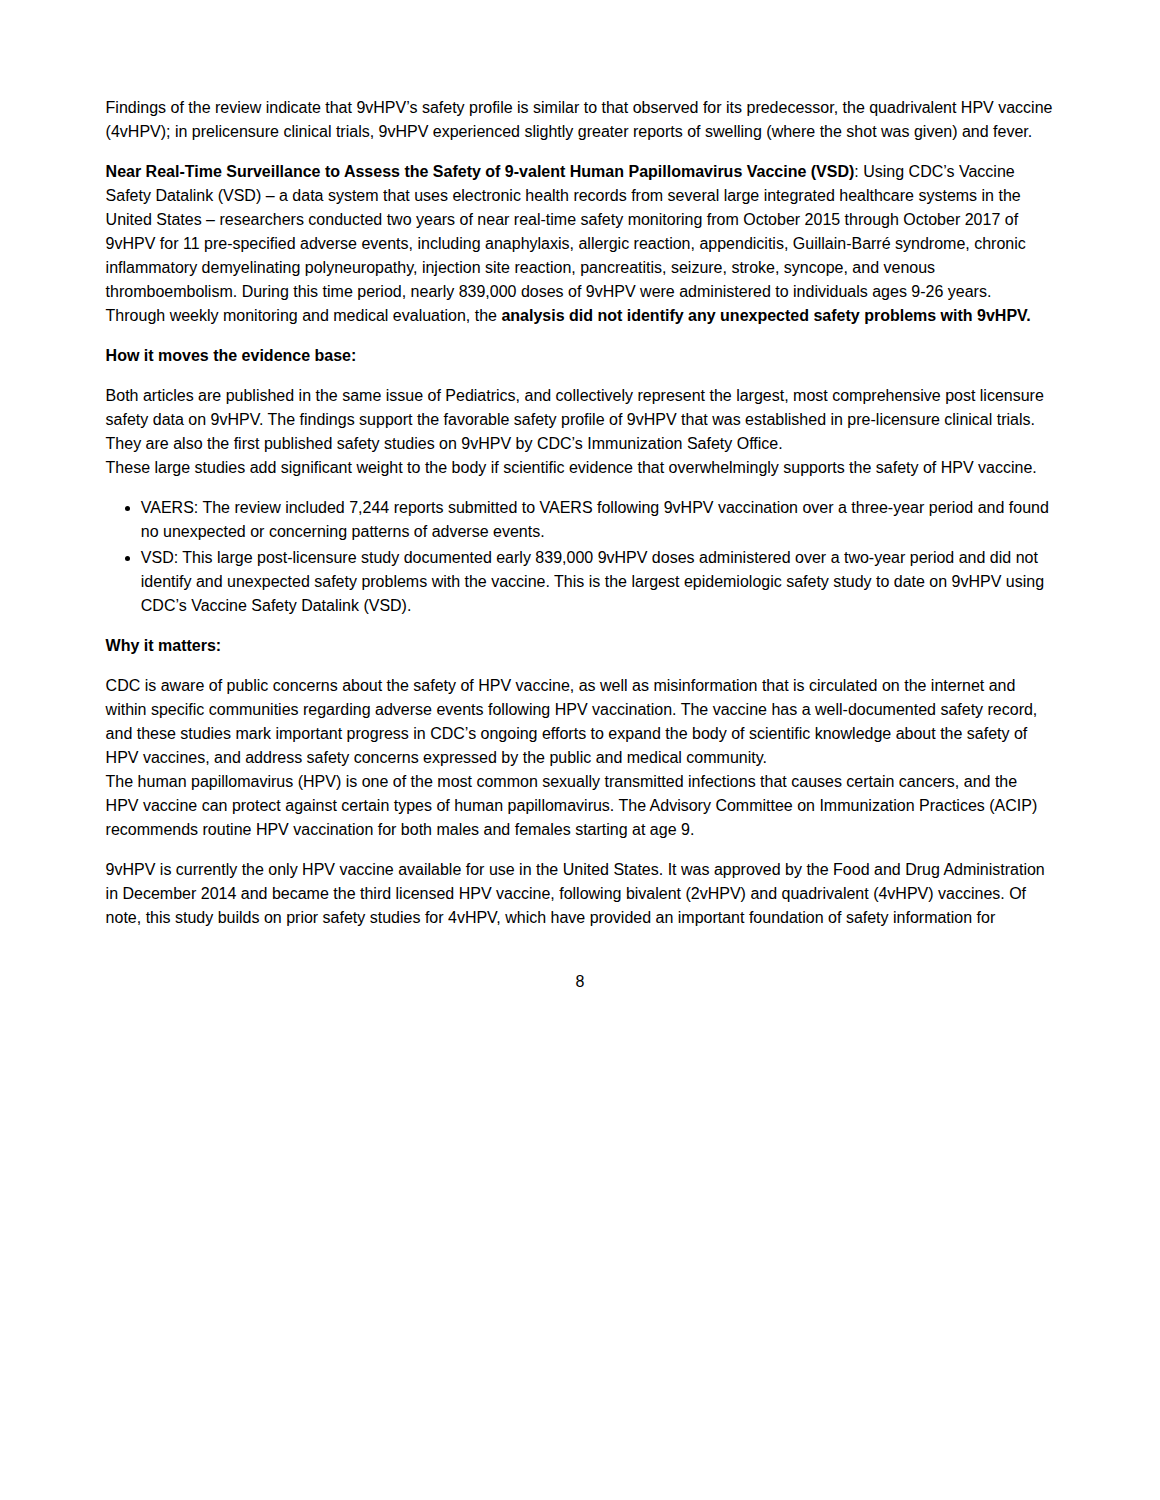Findings of the review indicate that 9vHPV’s safety profile is similar to that observed for its predecessor, the quadrivalent HPV vaccine (4vHPV); in prelicensure clinical trials, 9vHPV experienced slightly greater reports of swelling (where the shot was given) and fever.
Near Real-Time Surveillance to Assess the Safety of 9-valent Human Papillomavirus Vaccine (VSD): Using CDC’s Vaccine Safety Datalink (VSD) – a data system that uses electronic health records from several large integrated healthcare systems in the United States – researchers conducted two years of near real-time safety monitoring from October 2015 through October 2017 of 9vHPV for 11 pre-specified adverse events, including anaphylaxis, allergic reaction, appendicitis, Guillain-Barré syndrome, chronic inflammatory demyelinating polyneuropathy, injection site reaction, pancreatitis, seizure, stroke, syncope, and venous thromboembolism. During this time period, nearly 839,000 doses of 9vHPV were administered to individuals ages 9-26 years. Through weekly monitoring and medical evaluation, the analysis did not identify any unexpected safety problems with 9vHPV.
How it moves the evidence base:
Both articles are published in the same issue of Pediatrics, and collectively represent the largest, most comprehensive post licensure safety data on 9vHPV. The findings support the favorable safety profile of 9vHPV that was established in pre-licensure clinical trials. They are also the first published safety studies on 9vHPV by CDC’s Immunization Safety Office.
These large studies add significant weight to the body if scientific evidence that overwhelmingly supports the safety of HPV vaccine.
VAERS: The review included 7,244 reports submitted to VAERS following 9vHPV vaccination over a three-year period and found no unexpected or concerning patterns of adverse events.
VSD: This large post-licensure study documented early 839,000 9vHPV doses administered over a two-year period and did not identify and unexpected safety problems with the vaccine. This is the largest epidemiologic safety study to date on 9vHPV using CDC’s Vaccine Safety Datalink (VSD).
Why it matters:
CDC is aware of public concerns about the safety of HPV vaccine, as well as misinformation that is circulated on the internet and within specific communities regarding adverse events following HPV vaccination. The vaccine has a well-documented safety record, and these studies mark important progress in CDC’s ongoing efforts to expand the body of scientific knowledge about the safety of HPV vaccines, and address safety concerns expressed by the public and medical community.
The human papillomavirus (HPV) is one of the most common sexually transmitted infections that causes certain cancers, and the HPV vaccine can protect against certain types of human papillomavirus. The Advisory Committee on Immunization Practices (ACIP) recommends routine HPV vaccination for both males and females starting at age 9.
9vHPV is currently the only HPV vaccine available for use in the United States. It was approved by the Food and Drug Administration in December 2014 and became the third licensed HPV vaccine, following bivalent (2vHPV) and quadrivalent (4vHPV) vaccines. Of note, this study builds on prior safety studies for 4vHPV, which have provided an important foundation of safety information for
8